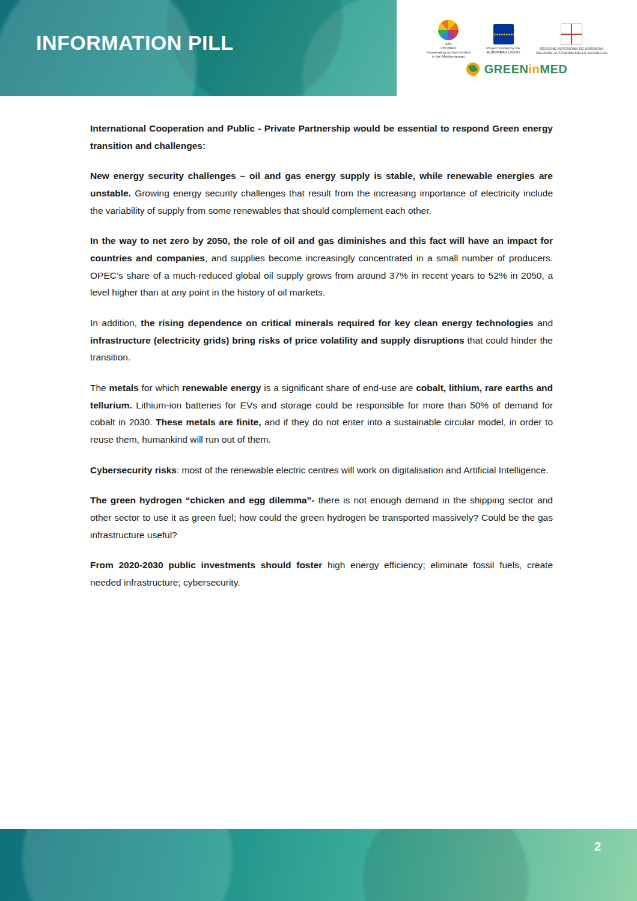INFORMATION PILL
ENI
CBCMED
Cooperating across borders
in the Mediterranean
Project funded by the
EUROPEAN UNION
REGIONE AUTÒNOMA DE SARDIGNA
REGIONE AUTONOMA DELLA SARDEGNA
GREENin MED
International Cooperation and Public - Private Partnership would be essential to respond Green energy transition and challenges:
New energy security challenges – oil and gas energy supply is stable, while renewable energies are unstable. Growing energy security challenges that result from the increasing importance of electricity include the variability of supply from some renewables that should complement each other.
In the way to net zero by 2050, the role of oil and gas diminishes and this fact will have an impact for countries and companies, and supplies become increasingly concentrated in a small number of producers. OPEC’s share of a much-reduced global oil supply grows from around 37% in recent years to 52% in 2050, a level higher than at any point in the history of oil markets.
In addition, the rising dependence on critical minerals required for key clean energy technologies and infrastructure (electricity grids) bring risks of price volatility and supply disruptions that could hinder the transition.
The metals for which renewable energy is a significant share of end-use are cobalt, lithium, rare earths and tellurium. Lithium-ion batteries for EVs and storage could be responsible for more than 50% of demand for cobalt in 2030. These metals are finite, and if they do not enter into a sustainable circular model, in order to reuse them, humankind will run out of them.
Cybersecurity risks: most of the renewable electric centres will work on digitalisation and Artificial Intelligence.
The green hydrogen “chicken and egg dilemma”- there is not enough demand in the shipping sector and other sector to use it as green fuel; how could the green hydrogen be transported massively? Could be the gas infrastructure useful?
From 2020-2030 public investments should foster high energy efficiency; eliminate fossil fuels, create needed infrastructure; cybersecurity.
2